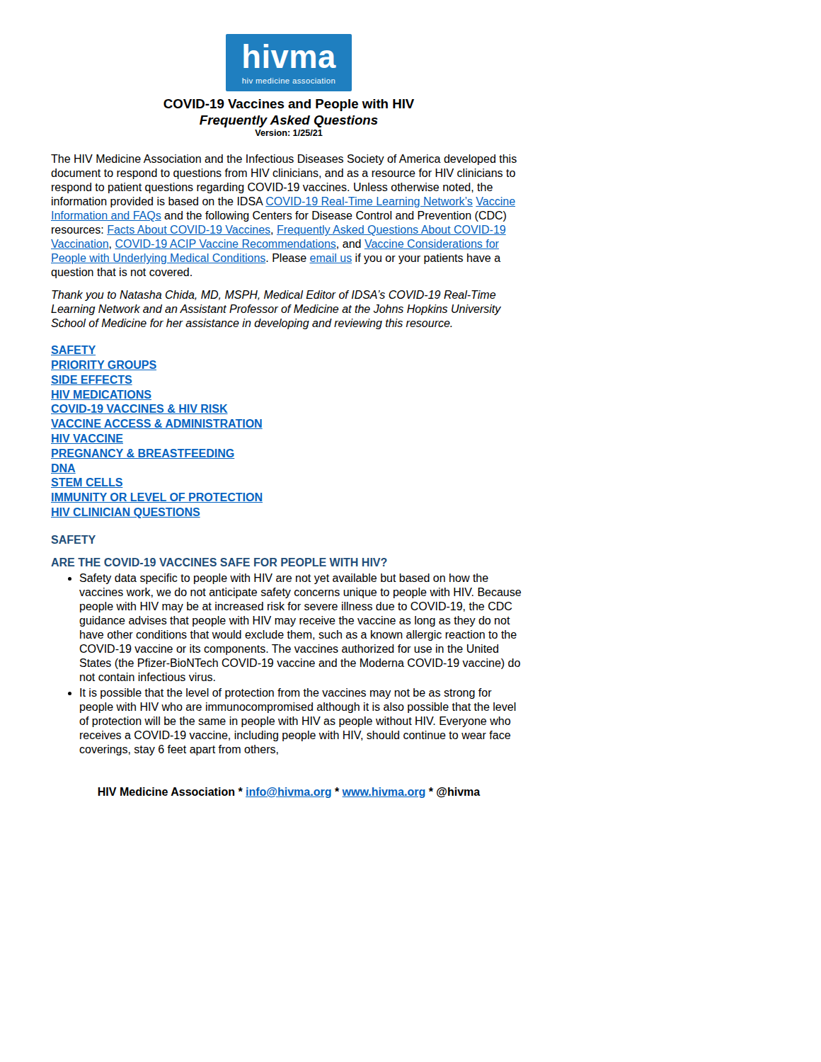hivma hiv medicine association
COVID-19 Vaccines and People with HIV
Frequently Asked Questions
Version: 1/25/21
The HIV Medicine Association and the Infectious Diseases Society of America developed this document to respond to questions from HIV clinicians, and as a resource for HIV clinicians to respond to patient questions regarding COVID-19 vaccines. Unless otherwise noted, the information provided is based on the IDSA COVID-19 Real-Time Learning Network’s Vaccine Information and FAQs and the following Centers for Disease Control and Prevention (CDC) resources: Facts About COVID-19 Vaccines, Frequently Asked Questions About COVID-19 Vaccination, COVID-19 ACIP Vaccine Recommendations, and Vaccine Considerations for People with Underlying Medical Conditions. Please email us if you or your patients have a question that is not covered.
Thank you to Natasha Chida, MD, MSPH, Medical Editor of IDSA’s COVID-19 Real-Time Learning Network and an Assistant Professor of Medicine at the Johns Hopkins University School of Medicine for her assistance in developing and reviewing this resource.
SAFETY PRIORITY GROUPS SIDE EFFECTS HIV MEDICATIONS COVID-19 VACCINES & HIV RISK VACCINE ACCESS & ADMINISTRATION HIV VACCINE PREGNANCY & BREASTFEEDING DNA STEM CELLS IMMUNITY OR LEVEL OF PROTECTION HIV CLINICIAN QUESTIONS
SAFETY
ARE THE COVID-19 VACCINES SAFE FOR PEOPLE WITH HIV?
Safety data specific to people with HIV are not yet available but based on how the vaccines work, we do not anticipate safety concerns unique to people with HIV. Because people with HIV may be at increased risk for severe illness due to COVID-19, the CDC guidance advises that people with HIV may receive the vaccine as long as they do not have other conditions that would exclude them, such as a known allergic reaction to the COVID-19 vaccine or its components. The vaccines authorized for use in the United States (the Pfizer-BioNTech COVID-19 vaccine and the Moderna COVID-19 vaccine) do not contain infectious virus.
It is possible that the level of protection from the vaccines may not be as strong for people with HIV who are immunocompromised although it is also possible that the level of protection will be the same in people with HIV as people without HIV. Everyone who receives a COVID-19 vaccine, including people with HIV, should continue to wear face coverings, stay 6 feet apart from others,
HIV Medicine Association * info@hivma.org * www.hivma.org * @hivma